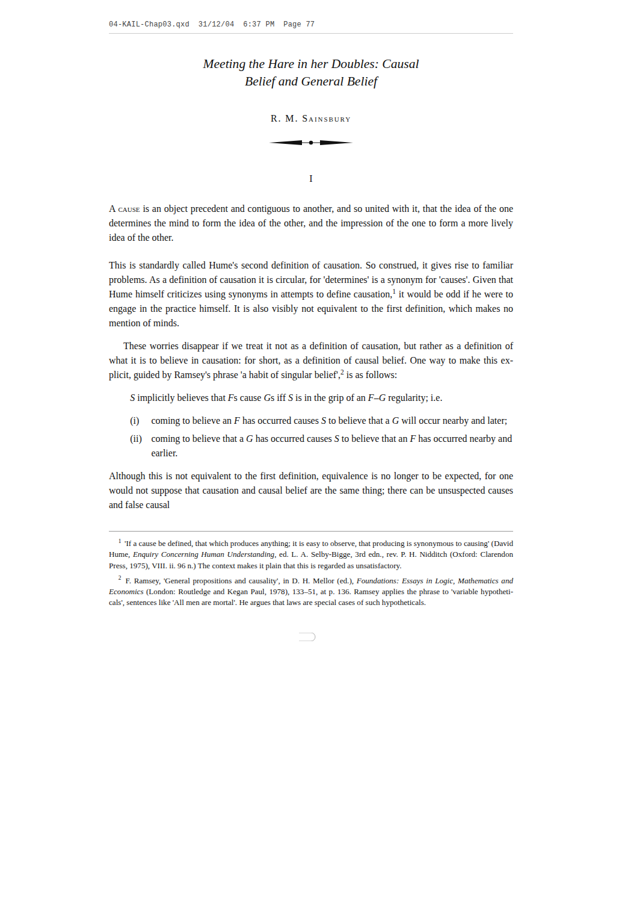04-KAIL-Chap03.qxd 31/12/04 6:37 PM Page 77
Meeting the Hare in her Doubles: Causal
Belief and General Belief
R. M. Sainsbury
I
A cause is an object precedent and contiguous to another, and so united with it, that the idea of the one determines the mind to form the idea of the other, and the impression of the one to form a more lively idea of the other.
This is standardly called Hume's second definition of causation. So construed, it gives rise to familiar problems. As a definition of causation it is circular, for 'determines' is a synonym for 'causes'. Given that Hume himself criticizes using synonyms in attempts to define causation,1 it would be odd if he were to engage in the practice himself. It is also visibly not equivalent to the first definition, which makes no mention of minds.
These worries disappear if we treat it not as a definition of causation, but rather as a definition of what it is to believe in causation: for short, as a definition of causal belief. One way to make this explicit, guided by Ramsey's phrase 'a habit of singular belief',2 is as follows:
S implicitly believes that Fs cause Gs iff S is in the grip of an F–G regularity; i.e.
(i) coming to believe an F has occurred causes S to believe that a G will occur nearby and later;
(ii) coming to believe that a G has occurred causes S to believe that an F has occurred nearby and earlier.
Although this is not equivalent to the first definition, equivalence is no longer to be expected, for one would not suppose that causation and causal belief are the same thing; there can be unsuspected causes and false causal
1 'If a cause be defined, that which produces anything; it is easy to observe, that producing is synonymous to causing' (David Hume, Enquiry Concerning Human Understanding, ed. L. A. Selby-Bigge, 3rd edn., rev. P. H. Nidditch (Oxford: Clarendon Press, 1975), VIII. ii. 96 n.) The context makes it plain that this is regarded as unsatisfactory.
2 F. Ramsey, 'General propositions and causality', in D. H. Mellor (ed.), Foundations: Essays in Logic, Mathematics and Economics (London: Routledge and Kegan Paul, 1978), 133–51, at p. 136. Ramsey applies the phrase to 'variable hypotheticals', sentences like 'All men are mortal'. He argues that laws are special cases of such hypotheticals.